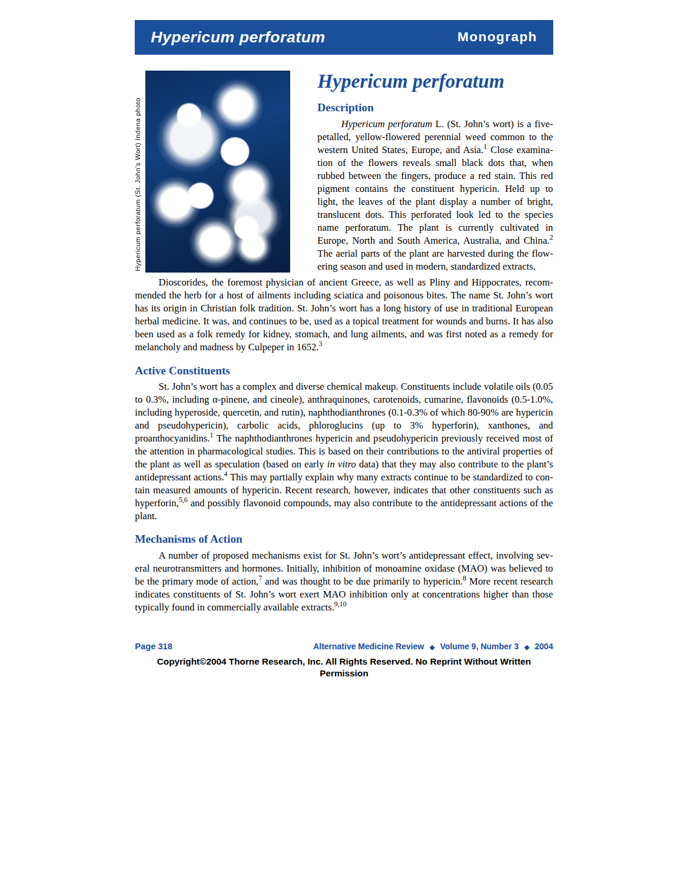Hypericum perforatum
Monograph
Hypericum perforatum (St. John’s Wort) Indena photo
Hypericum perforatum
Description
Hypericum perforatum L. (St. John’s wort) is a five-petalled, yellow-flowered perennial weed common to the western United States, Europe, and Asia.1 Close examination of the flowers reveals small black dots that, when rubbed between the fingers, produce a red stain. This red pigment contains the constituent hypericin. Held up to light, the leaves of the plant display a number of bright, translucent dots. This perforated look led to the species name perforatum. The plant is currently cultivated in Europe, North and South America, Australia, and China.2 The aerial parts of the plant are harvested during the flowering season and used in modern, standardized extracts.
Dioscorides, the foremost physician of ancient Greece, as well as Pliny and Hippocrates, recommended the herb for a host of ailments including sciatica and poisonous bites. The name St. John’s wort has its origin in Christian folk tradition. St. John’s wort has a long history of use in traditional European herbal medicine. It was, and continues to be, used as a topical treatment for wounds and burns. It has also been used as a folk remedy for kidney, stomach, and lung ailments, and was first noted as a remedy for melancholy and madness by Culpeper in 1652.3
Active Constituents
St. John’s wort has a complex and diverse chemical makeup. Constituents include volatile oils (0.05 to 0.3%, including α-pinene, and cineole), anthraquinones, carotenoids, cumarine, flavonoids (0.5-1.0%, including hyperoside, quercetin, and rutin), naphthodianthrones (0.1-0.3% of which 80-90% are hypericin and pseudohypericin), carbolic acids, phloroglucins (up to 3% hyperforin), xanthones, and proanthocyanidins.1 The naphthodianthrones hypericin and pseudohypericin previously received most of the attention in pharmacological studies. This is based on their contributions to the antiviral properties of the plant as well as speculation (based on early in vitro data) that they may also contribute to the plant’s antidepressant actions.4 This may partially explain why many extracts continue to be standardized to contain measured amounts of hypericin. Recent research, however, indicates that other constituents such as hyperforin,5,6 and possibly flavonoid compounds, may also contribute to the antidepressant actions of the plant.
Mechanisms of Action
A number of proposed mechanisms exist for St. John’s wort’s antidepressant effect, involving several neurotransmitters and hormones. Initially, inhibition of monoamine oxidase (MAO) was believed to be the primary mode of action,7 and was thought to be due primarily to hypericin.8 More recent research indicates constituents of St. John’s wort exert MAO inhibition only at concentrations higher than those typically found in commercially available extracts.9,10
Page 318
Alternative Medicine Review ◆ Volume 9, Number 3 ◆ 2004
Copyright©2004 Thorne Research, Inc. All Rights Reserved. No Reprint Without Written Permission